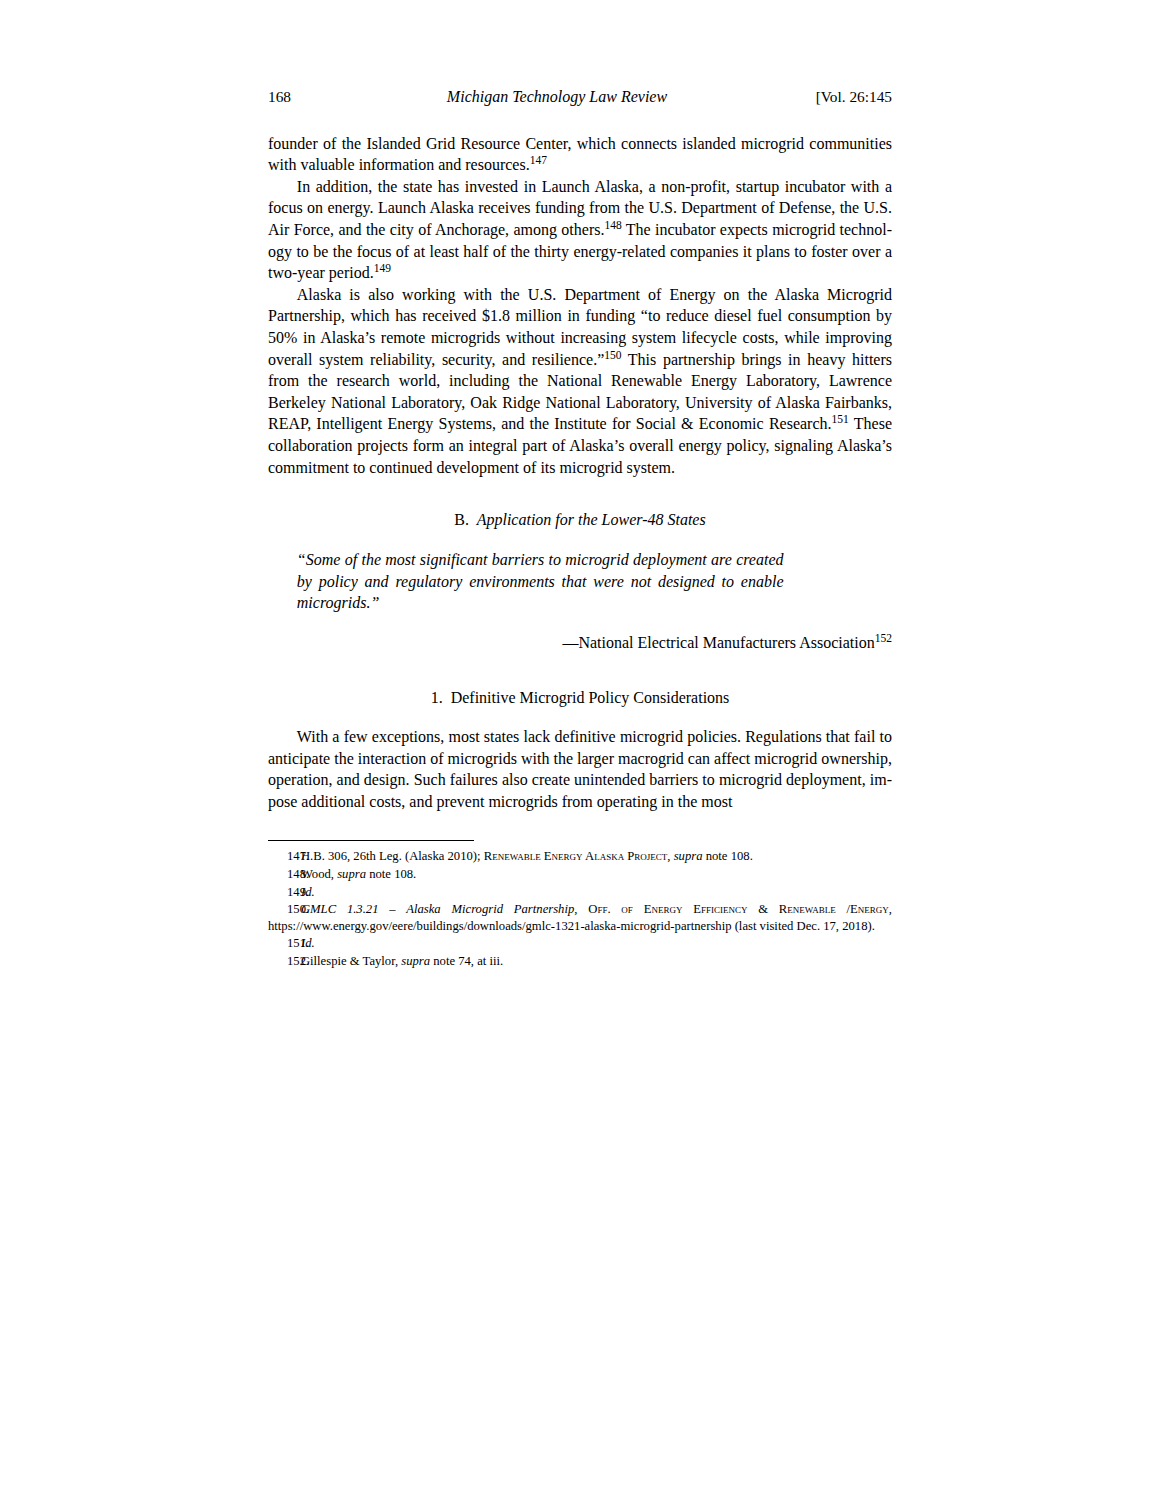168 Michigan Technology Law Review [Vol. 26:145
founder of the Islanded Grid Resource Center, which connects islanded microgrid communities with valuable information and resources.147
In addition, the state has invested in Launch Alaska, a non-profit, startup incubator with a focus on energy. Launch Alaska receives funding from the U.S. Department of Defense, the U.S. Air Force, and the city of Anchorage, among others.148 The incubator expects microgrid technology to be the focus of at least half of the thirty energy-related companies it plans to foster over a two-year period.149
Alaska is also working with the U.S. Department of Energy on the Alaska Microgrid Partnership, which has received $1.8 million in funding “to reduce diesel fuel consumption by 50% in Alaska’s remote microgrids without increasing system lifecycle costs, while improving overall system reliability, security, and resilience.”150 This partnership brings in heavy hitters from the research world, including the National Renewable Energy Laboratory, Lawrence Berkeley National Laboratory, Oak Ridge National Laboratory, University of Alaska Fairbanks, REAP, Intelligent Energy Systems, and the Institute for Social & Economic Research.151 These collaboration projects form an integral part of Alaska’s overall energy policy, signaling Alaska’s commitment to continued development of its microgrid system.
B. Application for the Lower-48 States
“Some of the most significant barriers to microgrid deployment are created by policy and regulatory environments that were not designed to enable microgrids.”
—National Electrical Manufacturers Association152
1. Definitive Microgrid Policy Considerations
With a few exceptions, most states lack definitive microgrid policies. Regulations that fail to anticipate the interaction of microgrids with the larger macrogrid can affect microgrid ownership, operation, and design. Such failures also create unintended barriers to microgrid deployment, impose additional costs, and prevent microgrids from operating in the most
147. H.B. 306, 26th Leg. (Alaska 2010); Renewable Energy Alaska Project, supra note 108. 148. Wood, supra note 108. 149. Id. 150. GMLC 1.3.21 – Alaska Microgrid Partnership, Off. of Energy Efficiency & Renewable /Energy, https://www.energy.gov/eere/buildings/downloads/gmlc-1321-alaska-microgrid-partnership (last visited Dec. 17, 2018). 151. Id. 152. Gillespie & Taylor, supra note 74, at iii.